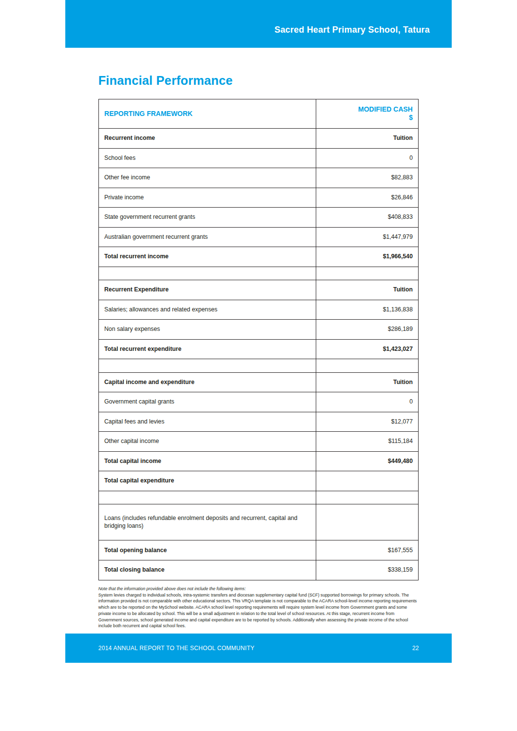Sacred Heart Primary School, Tatura
Financial Performance
| REPORTING FRAMEWORK | MODIFIED CASH $ |
| --- | --- |
| Recurrent income | Tuition |
| School fees | 0 |
| Other fee income | $82,883 |
| Private income | $26,846 |
| State government recurrent grants | $408,833 |
| Australian government recurrent grants | $1,447,979 |
| Total recurrent income | $1,966,540 |
| Recurrent Expenditure | Tuition |
| Salaries; allowances and related expenses | $1,136,838 |
| Non salary expenses | $286,189 |
| Total recurrent expenditure | $1,423,027 |
| Capital income and expenditure | Tuition |
| Government capital grants | 0 |
| Capital fees and levies | $12,077 |
| Other capital income | $115,184 |
| Total capital income | $449,480 |
| Total capital expenditure | |
| Loans (includes refundable enrolment deposits and recurrent, capital and bridging loans) | |
| Total opening balance | $167,555 |
| Total closing balance | $338,159 |
Note that the information provided above does not include the following items:
System levies charged to individual schools, intra-systemic transfers and diocesan supplementary capital fund (SCF) supported borrowings for primary schools. The information provided is not comparable with other educational sectors. This VRQA template is not comparable to the ACARA school-level income reporting requirements which are to be reported on the MySchool website. ACARA school level reporting requirements will require system level income from Government grants and some private income to be allocated by school. This will be a small adjustment in relation to the total level of school resources. At this stage, recurrent income from Government sources, school generated income and capital expenditure are to be reported by schools. Additionally when assessing the private income of the school include both recurrent and capital school fees.
2014 ANNUAL REPORT TO THE SCHOOL COMMUNITY
22